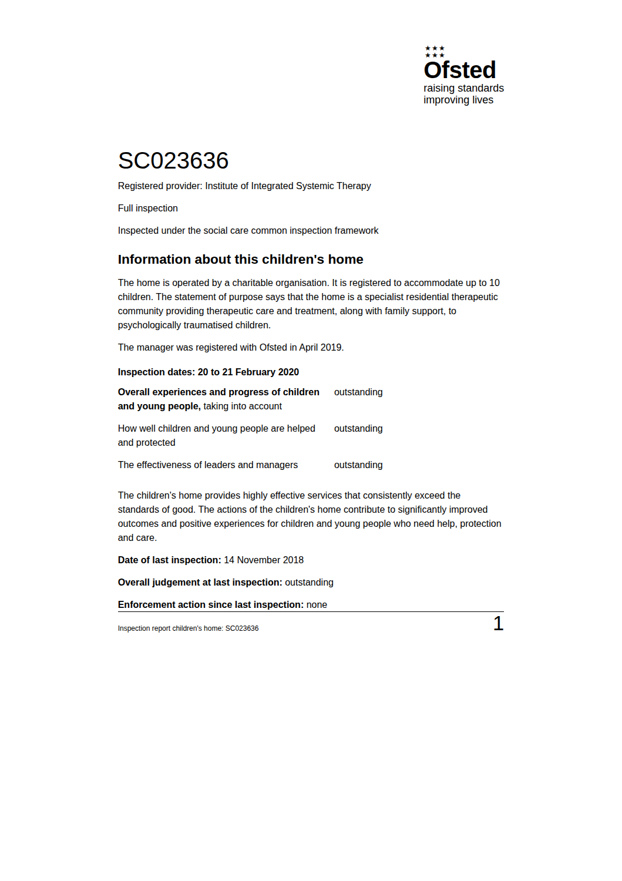★★★
★★★
Ofsted
raising standards
improving lives
SC023636
Registered provider: Institute of Integrated Systemic Therapy
Full inspection
Inspected under the social care common inspection framework
Information about this children's home
The home is operated by a charitable organisation. It is registered to accommodate up to 10 children. The statement of purpose says that the home is a specialist residential therapeutic community providing therapeutic care and treatment, along with family support, to psychologically traumatised children.
The manager was registered with Ofsted in April 2019.
Inspection dates: 20 to 21 February 2020
| Overall experiences and progress of children and young people, taking into account | outstanding |
| How well children and young people are helped and protected | outstanding |
| The effectiveness of leaders and managers | outstanding |
The children's home provides highly effective services that consistently exceed the standards of good. The actions of the children's home contribute to significantly improved outcomes and positive experiences for children and young people who need help, protection and care.
Date of last inspection: 14 November 2018
Overall judgement at last inspection: outstanding
Enforcement action since last inspection: none
Inspection report children's home: SC023636
1